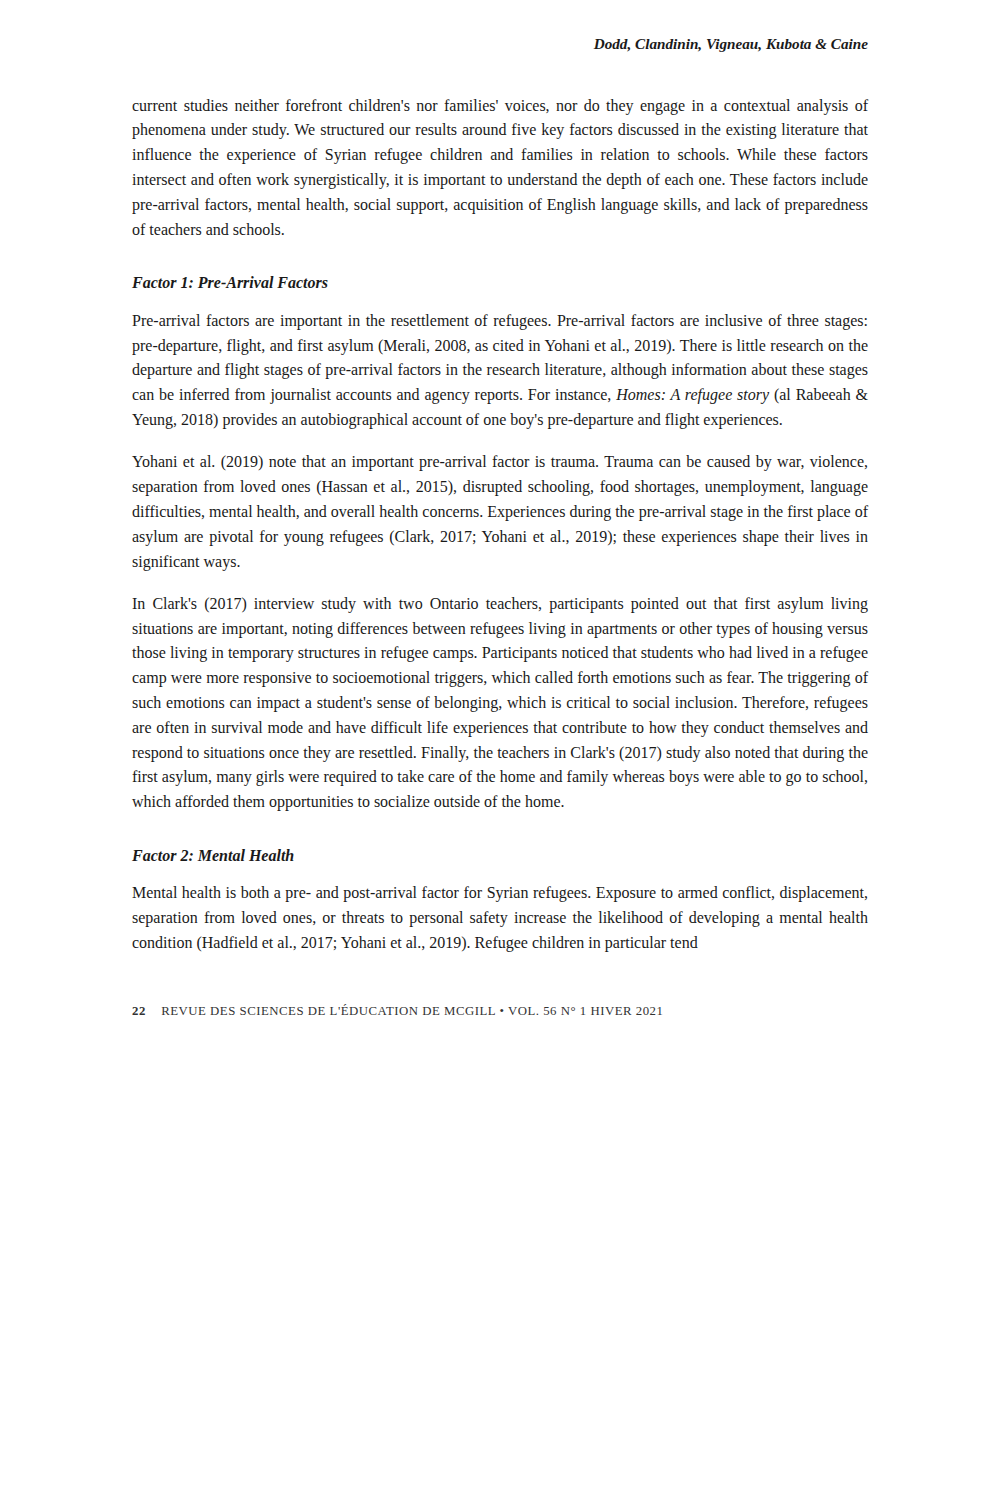Dodd, Clandinin, Vigneau, Kubota & Caine
current studies neither forefront children's nor families' voices, nor do they engage in a contextual analysis of phenomena under study. We structured our results around five key factors discussed in the existing literature that influence the experience of Syrian refugee children and families in relation to schools. While these factors intersect and often work synergistically, it is important to understand the depth of each one. These factors include pre-arrival factors, mental health, social support, acquisition of English language skills, and lack of preparedness of teachers and schools.
Factor 1: Pre-Arrival Factors
Pre-arrival factors are important in the resettlement of refugees. Pre-arrival factors are inclusive of three stages: pre-departure, flight, and first asylum (Merali, 2008, as cited in Yohani et al., 2019). There is little research on the departure and flight stages of pre-arrival factors in the research literature, although information about these stages can be inferred from journalist accounts and agency reports. For instance, Homes: A refugee story (al Rabeeah & Yeung, 2018) provides an autobiographical account of one boy's pre-departure and flight experiences.
Yohani et al. (2019) note that an important pre-arrival factor is trauma. Trauma can be caused by war, violence, separation from loved ones (Hassan et al., 2015), disrupted schooling, food shortages, unemployment, language difficulties, mental health, and overall health concerns. Experiences during the pre-arrival stage in the first place of asylum are pivotal for young refugees (Clark, 2017; Yohani et al., 2019); these experiences shape their lives in significant ways.
In Clark's (2017) interview study with two Ontario teachers, participants pointed out that first asylum living situations are important, noting differences between refugees living in apartments or other types of housing versus those living in temporary structures in refugee camps. Participants noticed that students who had lived in a refugee camp were more responsive to socioemotional triggers, which called forth emotions such as fear. The triggering of such emotions can impact a student's sense of belonging, which is critical to social inclusion. Therefore, refugees are often in survival mode and have difficult life experiences that contribute to how they conduct themselves and respond to situations once they are resettled. Finally, the teachers in Clark's (2017) study also noted that during the first asylum, many girls were required to take care of the home and family whereas boys were able to go to school, which afforded them opportunities to socialize outside of the home.
Factor 2: Mental Health
Mental health is both a pre- and post-arrival factor for Syrian refugees. Exposure to armed conflict, displacement, separation from loved ones, or threats to personal safety increase the likelihood of developing a mental health condition (Hadfield et al., 2017; Yohani et al., 2019). Refugee children in particular tend
22 Revue des sciences de l'éducation de McGill • Vol. 56 N° 1 Hiver 2021